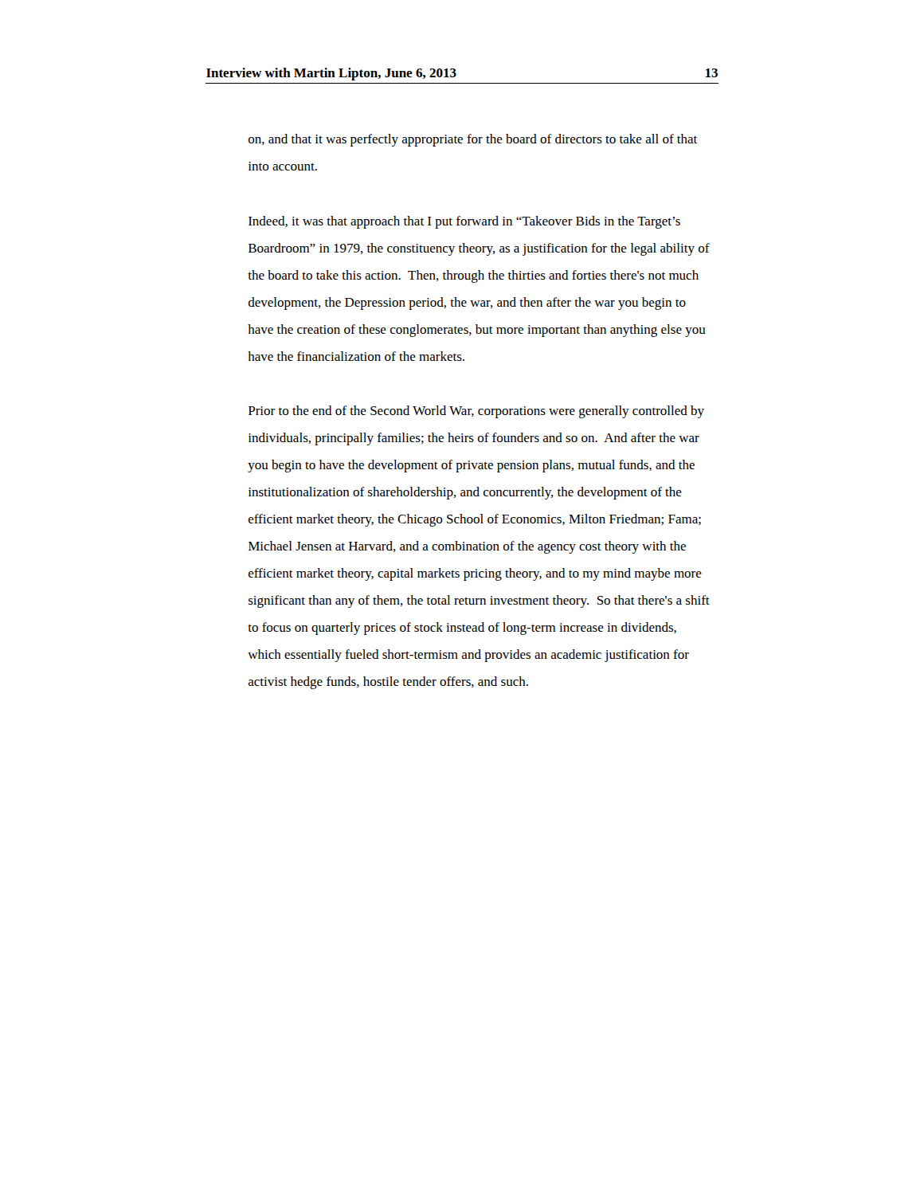Interview with Martin Lipton, June 6, 2013 13
on, and that it was perfectly appropriate for the board of directors to take all of that into account.
Indeed, it was that approach that I put forward in “Takeover Bids in the Target’s Boardroom” in 1979, the constituency theory, as a justification for the legal ability of the board to take this action. Then, through the thirties and forties there's not much development, the Depression period, the war, and then after the war you begin to have the creation of these conglomerates, but more important than anything else you have the financialization of the markets.
Prior to the end of the Second World War, corporations were generally controlled by individuals, principally families; the heirs of founders and so on. And after the war you begin to have the development of private pension plans, mutual funds, and the institutionalization of shareholdership, and concurrently, the development of the efficient market theory, the Chicago School of Economics, Milton Friedman; Fama; Michael Jensen at Harvard, and a combination of the agency cost theory with the efficient market theory, capital markets pricing theory, and to my mind maybe more significant than any of them, the total return investment theory. So that there's a shift to focus on quarterly prices of stock instead of long-term increase in dividends, which essentially fueled short-termism and provides an academic justification for activist hedge funds, hostile tender offers, and such.